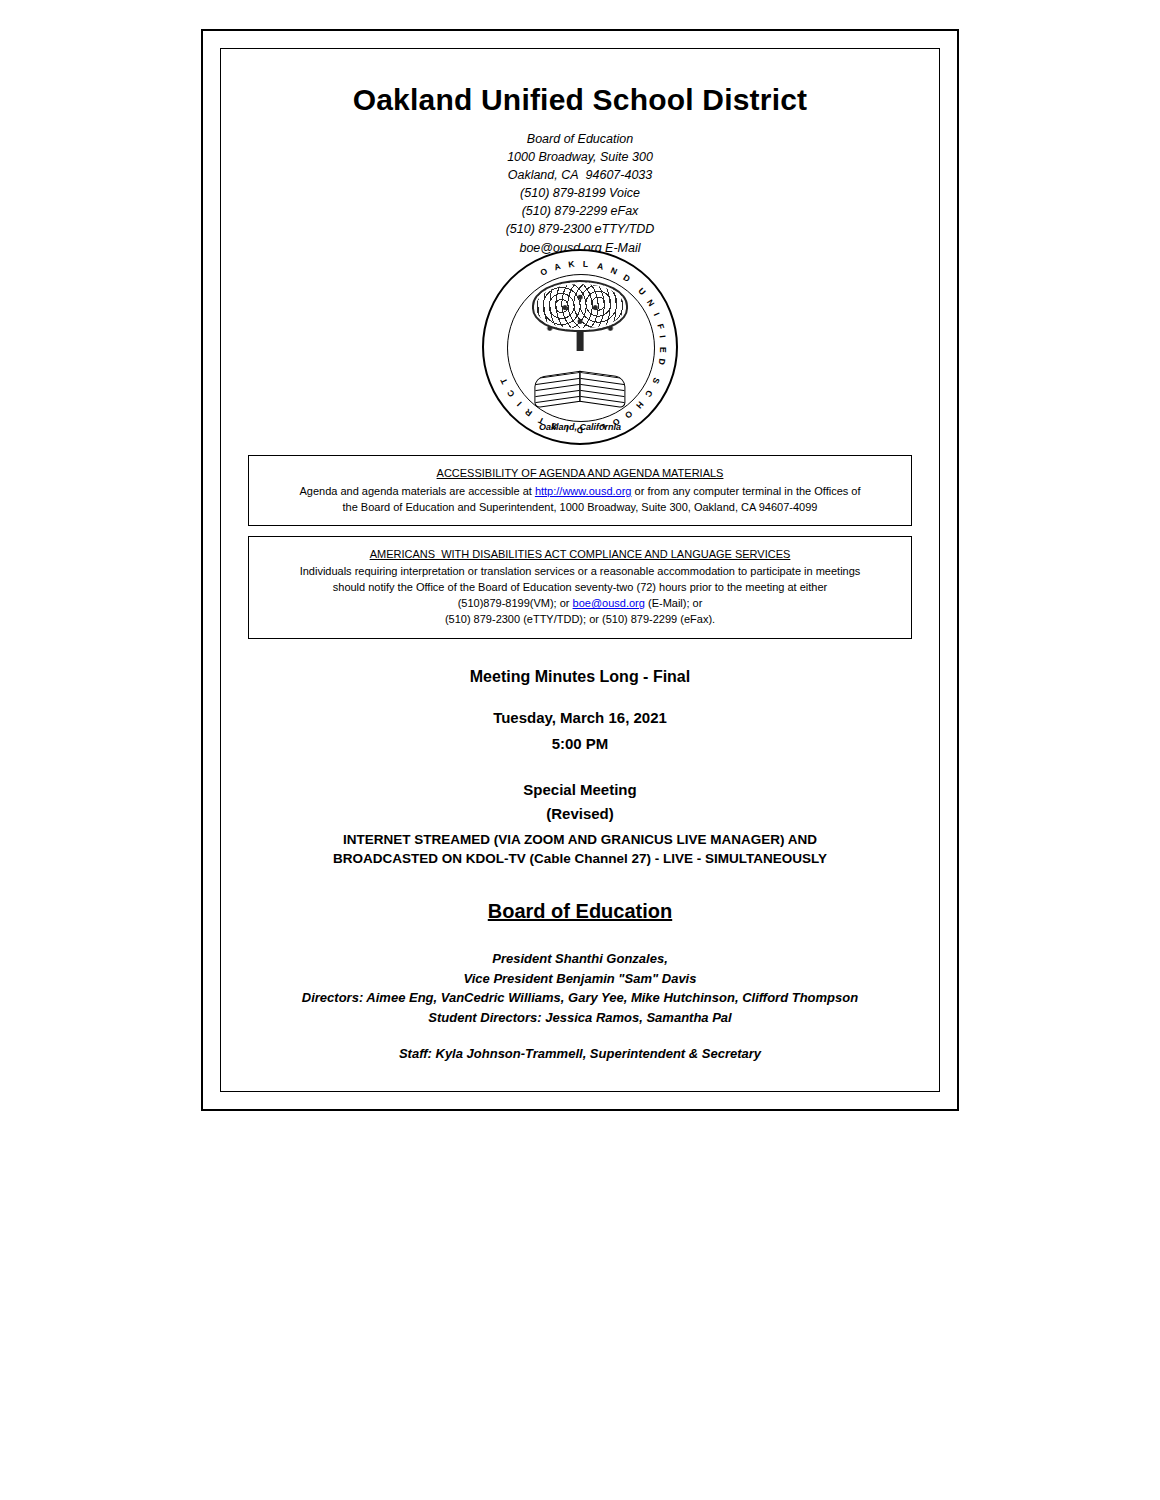Oakland Unified School District
Board of Education
1000 Broadway, Suite 300
Oakland, CA 94607-4033
(510) 879-8199 Voice
(510) 879-2299 eFax
(510) 879-2300 eTTY/TDD
boe@ousd.org E-Mail
O A K L A N D U N I F I E D S C H O O L D I S T R I C T
Oakland, California
ACCESSIBILITY OF AGENDA AND AGENDA MATERIALS
Agenda and agenda materials are accessible at http://www.ousd.org or from any computer terminal in the Offices of
the Board of Education and Superintendent, 1000 Broadway, Suite 300, Oakland, CA 94607-4099
AMERICANS WITH DISABILITIES ACT COMPLIANCE AND LANGUAGE SERVICES
Individuals requiring interpretation or translation services or a reasonable accommodation to participate in meetings
should notify the Office of the Board of Education seventy-two (72) hours prior to the meeting at either
(510)879-8199(VM); or boe@ousd.org (E-Mail); or
(510) 879-2300 (eTTY/TDD); or (510) 879-2299 (eFax).
Meeting Minutes Long - Final
Tuesday, March 16, 2021
5:00 PM
Special Meeting
(Revised)
INTERNET STREAMED (VIA ZOOM AND GRANICUS LIVE MANAGER) AND
BROADCASTED ON KDOL-TV (Cable Channel 27) - LIVE - SIMULTANEOUSLY
Board of Education
President Shanthi Gonzales,
Vice President Benjamin "Sam" Davis
Directors: Aimee Eng, VanCedric Williams, Gary Yee, Mike Hutchinson, Clifford Thompson
Student Directors: Jessica Ramos, Samantha Pal
Staff: Kyla Johnson-Trammell, Superintendent & Secretary